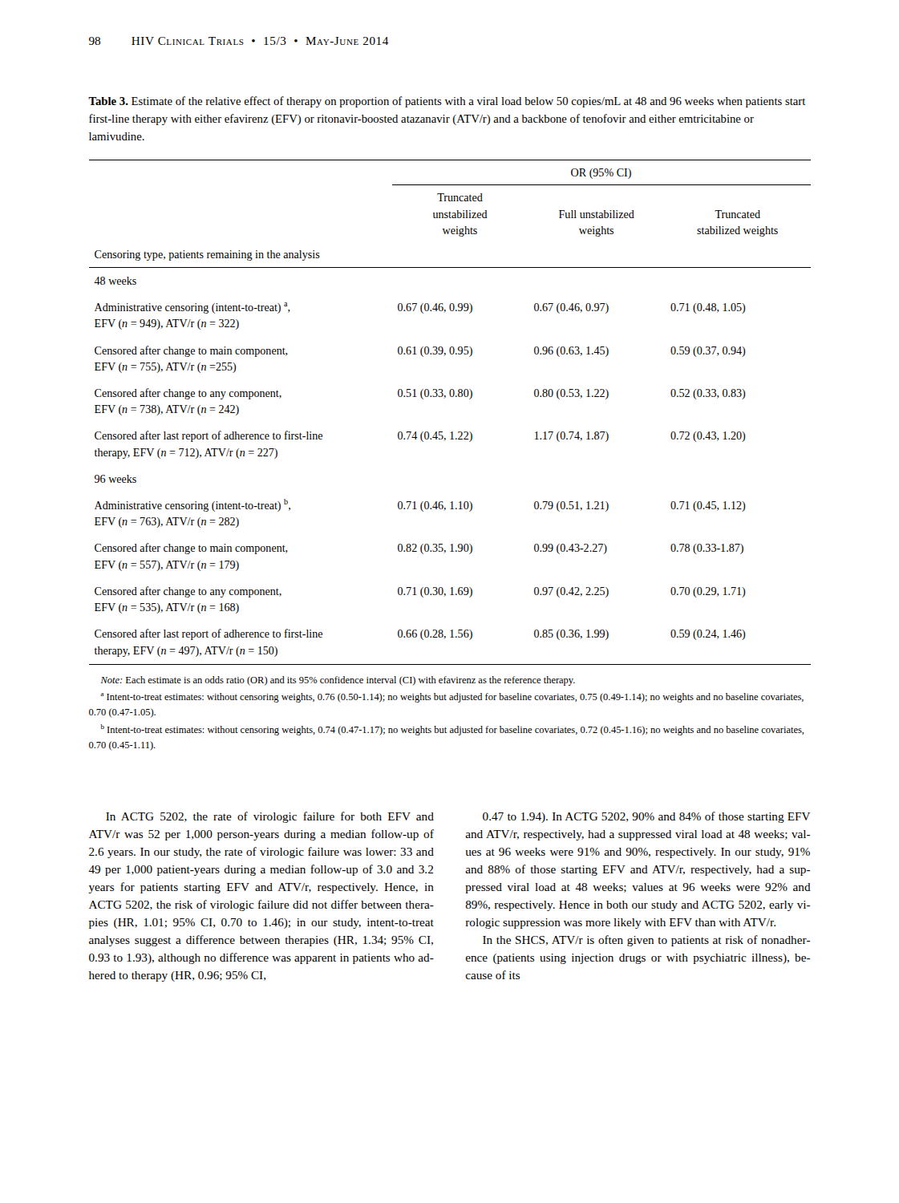98 HIV Clinical Trials • 15/3 • May-June 2014
Table 3. Estimate of the relative effect of therapy on proportion of patients with a viral load below 50 copies/mL at 48 and 96 weeks when patients start first-line therapy with either efavirenz (EFV) or ritonavir-boosted atazanavir (ATV/r) and a backbone of tenofovir and either emtricitabine or lamivudine.
| | OR (95% CI) |
| --- | --- |
| Truncated unstabilized weights | Full unstabilized weights | Truncated stabilized weights |
| Censoring type, patients remaining in the analysis | | | |
| 48 weeks |
| Administrative censoring (intent-to-treat) a , EFV ( n = 949), ATV/r ( n = 322) | 0.67 (0.46, 0.99) | 0.67 (0.46, 0.97) | 0.71 (0.48, 1.05) |
| Censored after change to main component, EFV ( n = 755), ATV/r ( n =255) | 0.61 (0.39, 0.95) | 0.96 (0.63, 1.45) | 0.59 (0.37, 0.94) |
| Censored after change to any component, EFV ( n = 738), ATV/r ( n = 242) | 0.51 (0.33, 0.80) | 0.80 (0.53, 1.22) | 0.52 (0.33, 0.83) |
| Censored after last report of adherence to first-line therapy, EFV ( n = 712), ATV/r ( n = 227) | 0.74 (0.45, 1.22) | 1.17 (0.74, 1.87) | 0.72 (0.43, 1.20) |
| 96 weeks |
| Administrative censoring (intent-to-treat) b , EFV ( n = 763), ATV/r ( n = 282) | 0.71 (0.46, 1.10) | 0.79 (0.51, 1.21) | 0.71 (0.45, 1.12) |
| Censored after change to main component, EFV ( n = 557), ATV/r ( n = 179) | 0.82 (0.35, 1.90) | 0.99 (0.43-2.27) | 0.78 (0.33-1.87) |
| Censored after change to any component, EFV ( n = 535), ATV/r ( n = 168) | 0.71 (0.30, 1.69) | 0.97 (0.42, 2.25) | 0.70 (0.29, 1.71) |
| Censored after last report of adherence to first-line therapy, EFV ( n = 497), ATV/r ( n = 150) | 0.66 (0.28, 1.56) | 0.85 (0.36, 1.99) | 0.59 (0.24, 1.46) |
Note: Each estimate is an odds ratio (OR) and its 95% confidence interval (CI) with efavirenz as the reference therapy.
a Intent-to-treat estimates: without censoring weights, 0.76 (0.50-1.14); no weights but adjusted for baseline covariates, 0.75 (0.49-1.14); no weights and no baseline covariates, 0.70 (0.47-1.05).
b Intent-to-treat estimates: without censoring weights, 0.74 (0.47-1.17); no weights but adjusted for baseline covariates, 0.72 (0.45-1.16); no weights and no baseline covariates, 0.70 (0.45-1.11).
In ACTG 5202, the rate of virologic failure for both EFV and ATV/r was 52 per 1,000 person-years during a median follow-up of 2.6 years. In our study, the rate of virologic failure was lower: 33 and 49 per 1,000 patient-years during a median follow-up of 3.0 and 3.2 years for patients starting EFV and ATV/r, respectively. Hence, in ACTG 5202, the risk of virologic failure did not differ between therapies (HR, 1.01; 95% CI, 0.70 to 1.46); in our study, intent-to-treat analyses suggest a difference between therapies (HR, 1.34; 95% CI, 0.93 to 1.93), although no difference was apparent in patients who adhered to therapy (HR, 0.96; 95% CI,
0.47 to 1.94). In ACTG 5202, 90% and 84% of those starting EFV and ATV/r, respectively, had a suppressed viral load at 48 weeks; values at 96 weeks were 91% and 90%, respectively. In our study, 91% and 88% of those starting EFV and ATV/r, respectively, had a suppressed viral load at 48 weeks; values at 96 weeks were 92% and 89%, respectively. Hence in both our study and ACTG 5202, early virologic suppression was more likely with EFV than with ATV/r.
In the SHCS, ATV/r is often given to patients at risk of nonadherence (patients using injection drugs or with psychiatric illness), because of its